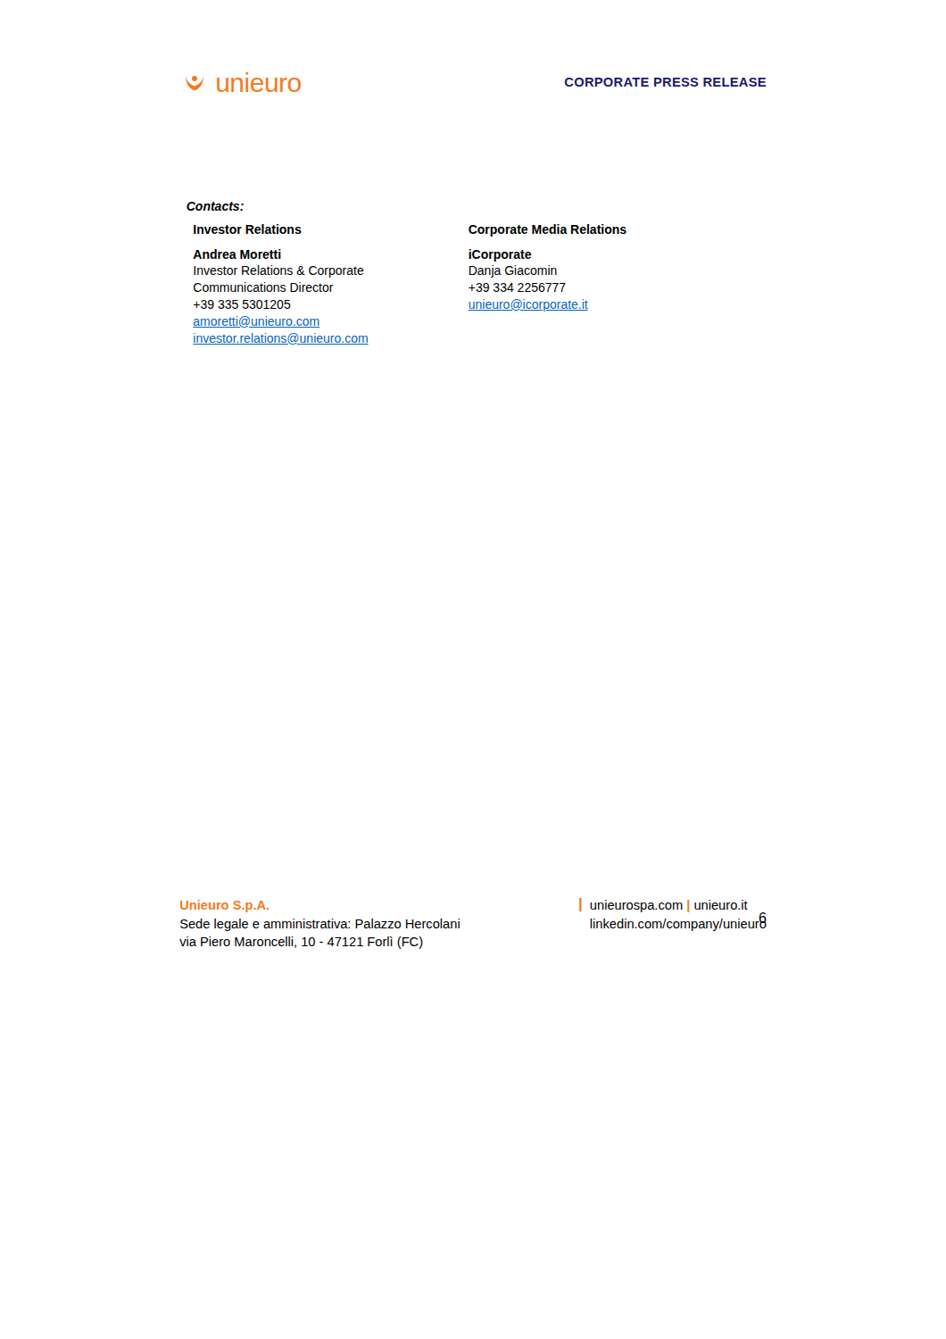unieuro
CORPORATE PRESS RELEASE
Contacts:
Investor Relations
Andrea Moretti
Investor Relations & Corporate
Communications Director
+39 335 5301205
amoretti@unieuro.com investor.relations@unieuro.com
Corporate Media Relations
iCorporate
Danja Giacomin
+39 334 2256777
unieuro@icorporate.it
6
Unieuro S.p.A.
Sede legale e amministrativa: Palazzo Hercolani
via Piero Maroncelli, 10 - 47121 Forlì (FC)
|
unieurospa.com | unieuro.it
linkedin.com/company/unieuro